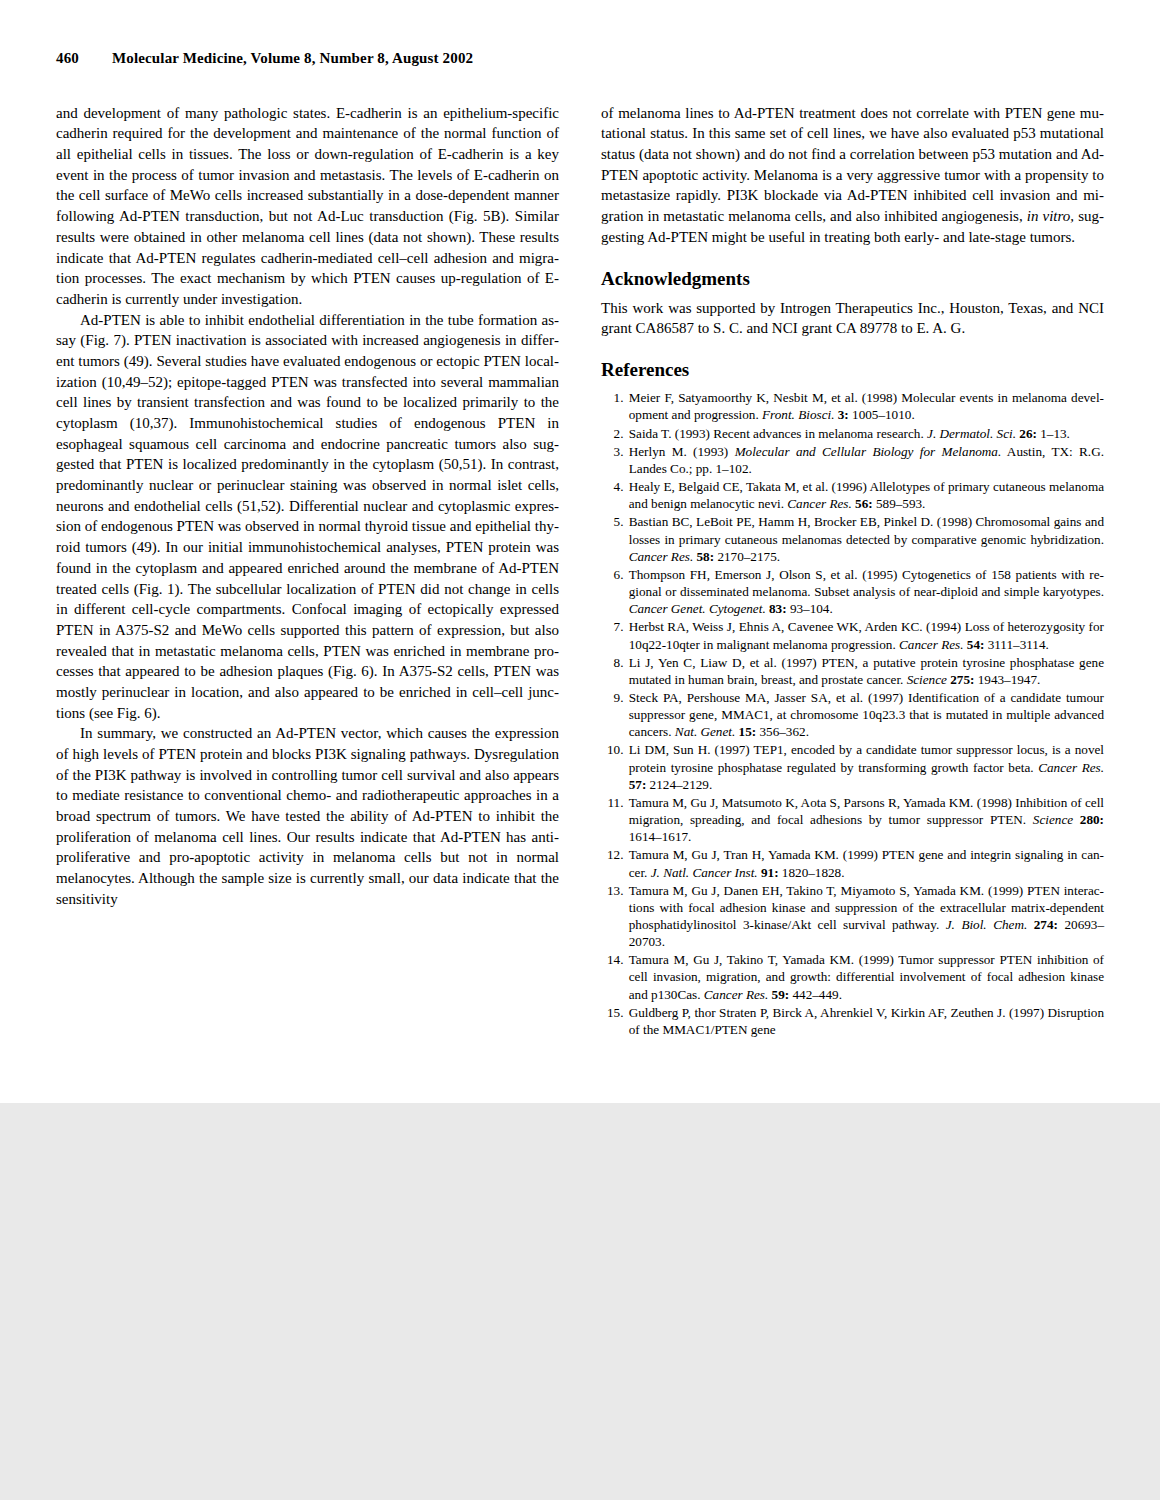460 Molecular Medicine, Volume 8, Number 8, August 2002
and development of many pathologic states. E-cadherin is an epithelium-specific cadherin required for the development and maintenance of the normal function of all epithelial cells in tissues. The loss or down-regulation of E-cadherin is a key event in the process of tumor invasion and metastasis. The levels of E-cadherin on the cell surface of MeWo cells increased substantially in a dose-dependent manner following Ad-PTEN transduction, but not Ad-Luc transduction (Fig. 5B). Similar results were obtained in other melanoma cell lines (data not shown). These results indicate that Ad-PTEN regulates cadherin-mediated cell–cell adhesion and migration processes. The exact mechanism by which PTEN causes up-regulation of E-cadherin is currently under investigation.
Ad-PTEN is able to inhibit endothelial differentiation in the tube formation assay (Fig. 7). PTEN inactivation is associated with increased angiogenesis in different tumors (49). Several studies have evaluated endogenous or ectopic PTEN localization (10,49–52); epitope-tagged PTEN was transfected into several mammalian cell lines by transient transfection and was found to be localized primarily to the cytoplasm (10,37). Immunohistochemical studies of endogenous PTEN in esophageal squamous cell carcinoma and endocrine pancreatic tumors also suggested that PTEN is localized predominantly in the cytoplasm (50,51). In contrast, predominantly nuclear or perinuclear staining was observed in normal islet cells, neurons and endothelial cells (51,52). Differential nuclear and cytoplasmic expression of endogenous PTEN was observed in normal thyroid tissue and epithelial thyroid tumors (49). In our initial immunohistochemical analyses, PTEN protein was found in the cytoplasm and appeared enriched around the membrane of Ad-PTEN treated cells (Fig. 1). The subcellular localization of PTEN did not change in cells in different cell-cycle compartments. Confocal imaging of ectopically expressed PTEN in A375-S2 and MeWo cells supported this pattern of expression, but also revealed that in metastatic melanoma cells, PTEN was enriched in membrane processes that appeared to be adhesion plaques (Fig. 6). In A375-S2 cells, PTEN was mostly perinuclear in location, and also appeared to be enriched in cell–cell junctions (see Fig. 6).
In summary, we constructed an Ad-PTEN vector, which causes the expression of high levels of PTEN protein and blocks PI3K signaling pathways. Dysregulation of the PI3K pathway is involved in controlling tumor cell survival and also appears to mediate resistance to conventional chemo- and radiotherapeutic approaches in a broad spectrum of tumors. We have tested the ability of Ad-PTEN to inhibit the proliferation of melanoma cell lines. Our results indicate that Ad-PTEN has anti-proliferative and pro-apoptotic activity in melanoma cells but not in normal melanocytes. Although the sample size is currently small, our data indicate that the sensitivity
of melanoma lines to Ad-PTEN treatment does not correlate with PTEN gene mutational status. In this same set of cell lines, we have also evaluated p53 mutational status (data not shown) and do not find a correlation between p53 mutation and Ad-PTEN apoptotic activity. Melanoma is a very aggressive tumor with a propensity to metastasize rapidly. PI3K blockade via Ad-PTEN inhibited cell invasion and migration in metastatic melanoma cells, and also inhibited angiogenesis, in vitro, suggesting Ad-PTEN might be useful in treating both early- and late-stage tumors.
Acknowledgments
This work was supported by Introgen Therapeutics Inc., Houston, Texas, and NCI grant CA86587 to S. C. and NCI grant CA 89778 to E. A. G.
References
Meier F, Satyamoorthy K, Nesbit M, et al. (1998) Molecular events in melanoma development and progression. Front. Biosci. 3: 1005–1010.
Saida T. (1993) Recent advances in melanoma research. J. Dermatol. Sci. 26: 1–13.
Herlyn M. (1993) Molecular and Cellular Biology for Melanoma. Austin, TX: R.G. Landes Co.; pp. 1–102.
Healy E, Belgaid CE, Takata M, et al. (1996) Allelotypes of primary cutaneous melanoma and benign melanocytic nevi. Cancer Res. 56: 589–593.
Bastian BC, LeBoit PE, Hamm H, Brocker EB, Pinkel D. (1998) Chromosomal gains and losses in primary cutaneous melanomas detected by comparative genomic hybridization. Cancer Res. 58: 2170–2175.
Thompson FH, Emerson J, Olson S, et al. (1995) Cytogenetics of 158 patients with regional or disseminated melanoma. Subset analysis of near-diploid and simple karyotypes. Cancer Genet. Cytogenet. 83: 93–104.
Herbst RA, Weiss J, Ehnis A, Cavenee WK, Arden KC. (1994) Loss of heterozygosity for 10q22-10qter in malignant melanoma progression. Cancer Res. 54: 3111–3114.
Li J, Yen C, Liaw D, et al. (1997) PTEN, a putative protein tyrosine phosphatase gene mutated in human brain, breast, and prostate cancer. Science 275: 1943–1947.
Steck PA, Pershouse MA, Jasser SA, et al. (1997) Identification of a candidate tumour suppressor gene, MMAC1, at chromosome 10q23.3 that is mutated in multiple advanced cancers. Nat. Genet. 15: 356–362.
Li DM, Sun H. (1997) TEP1, encoded by a candidate tumor suppressor locus, is a novel protein tyrosine phosphatase regulated by transforming growth factor beta. Cancer Res. 57: 2124–2129.
Tamura M, Gu J, Matsumoto K, Aota S, Parsons R, Yamada KM. (1998) Inhibition of cell migration, spreading, and focal adhesions by tumor suppressor PTEN. Science 280: 1614–1617.
Tamura M, Gu J, Tran H, Yamada KM. (1999) PTEN gene and integrin signaling in cancer. J. Natl. Cancer Inst. 91: 1820–1828.
Tamura M, Gu J, Danen EH, Takino T, Miyamoto S, Yamada KM. (1999) PTEN interactions with focal adhesion kinase and suppression of the extracellular matrix-dependent phosphatidylinositol 3-kinase/Akt cell survival pathway. J. Biol. Chem. 274: 20693–20703.
Tamura M, Gu J, Takino T, Yamada KM. (1999) Tumor suppressor PTEN inhibition of cell invasion, migration, and growth: differential involvement of focal adhesion kinase and p130Cas. Cancer Res. 59: 442–449.
Guldberg P, thor Straten P, Birck A, Ahrenkiel V, Kirkin AF, Zeuthen J. (1997) Disruption of the MMAC1/PTEN gene